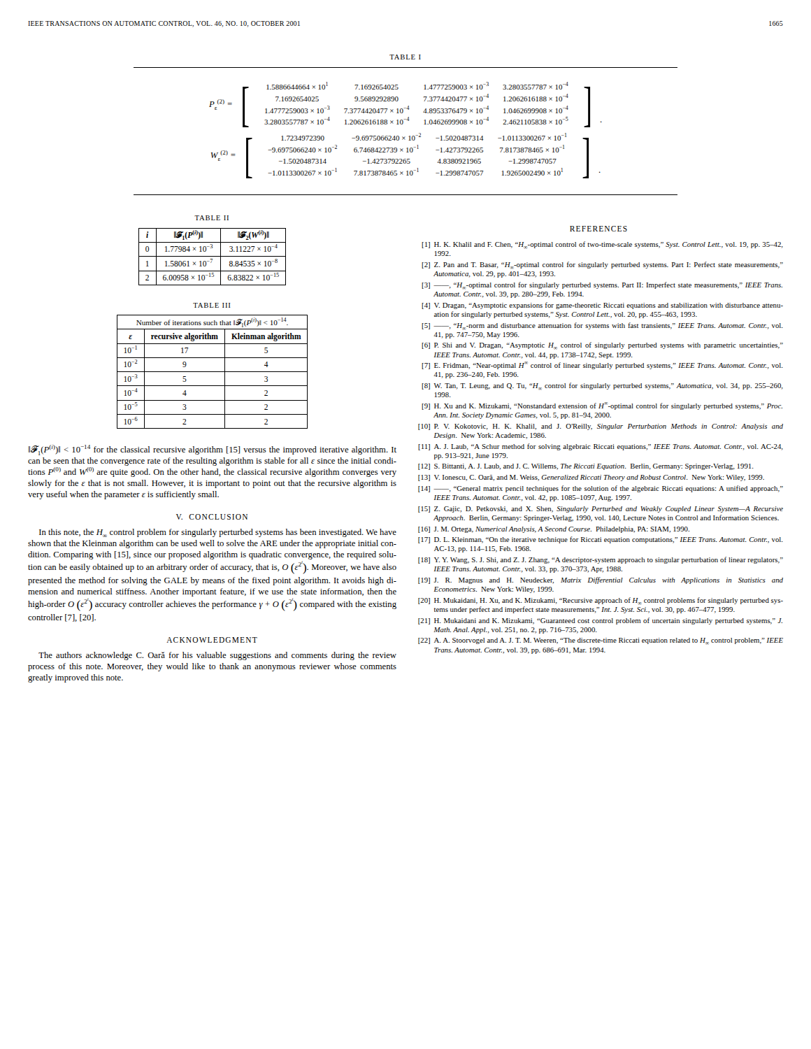IEEE Transactions on Automatic Control, Vol. 46, No. 10, October 2001 1665
TABLE I
Pε(2) = [
| 1.5886644664 × 10 1 | 7.1692654025 | 1.4777259003 × 10 −3 | 3.2803557787 × 10 −4 |
| 7.1692654025 | 9.5689292890 | 7.3774420477 × 10 −4 | 1.2062616188 × 10 −4 |
| 1.4777259003 × 10 −3 | 7.3774420477 × 10 −4 | 4.8953376479 × 10 −4 | 1.0462699908 × 10 −4 |
| 3.2803557787 × 10 −4 | 1.2062616188 × 10 −4 | 1.0462699908 × 10 −4 | 2.4621105838 × 10 −5 |
] .
Wε(2) = [
| 1.7234972390 | −9.6975066240 × 10 −2 | −1.5020487314 | −1.0113300267 × 10 −1 |
| −9.6975066240 × 10 −2 | 6.7468422739 × 10 −1 | −1.4273792265 | 7.8173878465 × 10 −1 |
| −1.5020487314 | −1.4273792265 | 4.8380921965 | −1.2998747057 |
| −1.0113300267 × 10 −1 | 7.8173878465 × 10 −1 | −1.2998747057 | 1.9265002490 × 10 1 |
] .
TABLE II
| i | ‖𝓕 1 ( P ( i ) )‖ | ‖𝓕 2 ( W ( i ) )‖ |
| --- | --- | --- |
| 0 | 1.77984 × 10 −3 | 3.11227 × 10 −4 |
| 1 | 1.58061 × 10 −7 | 8.84535 × 10 −8 |
| 2 | 6.00958 × 10 −15 | 6.83822 × 10 −15 |
TABLE III
| Number of iterations such that ‖𝓕 1 ( P ( i ) )‖ < 10 −14 . |
| ε | recursive algorithm | Kleinman algorithm |
| 10 −1 | 17 | 5 |
| 10 −2 | 9 | 4 |
| 10 −3 | 5 | 3 |
| 10 −4 | 4 | 2 |
| 10 −5 | 3 | 2 |
| 10 −6 | 2 | 2 |
‖𝓕1(P(i))‖ < 10−14 for the classical recursive algorithm [15] versus the improved iterative algorithm. It can be seen that the convergence rate of the resulting algorithm is stable for all ε since the initial conditions P(0) and W(0) are quite good. On the other hand, the classical recursive algorithm converges very slowly for the ε that is not small. However, it is important to point out that the recursive algorithm is very useful when the parameter ε is sufficiently small.
V. Conclusion
In this note, the H∞ control problem for singularly perturbed systems has been investigated. We have shown that the Kleinman algorithm can be used well to solve the ARE under the appropriate initial condition. Comparing with [15], since our proposed algorithm is quadratic convergence, the required solution can be easily obtained up to an arbitrary order of accuracy, that is, O (ε2i). Moreover, we have also presented the method for solving the GALE by means of the fixed point algorithm. It avoids high dimension and numerical stiffness. Another important feature, if we use the state information, then the high-order O (ε2i) accuracy controller achieves the performance γ + O (ε2i) compared with the existing controller [7], [20].
Acknowledgment
The authors acknowledge C. Oară for his valuable suggestions and comments during the review process of this note. Moreover, they would like to thank an anonymous reviewer whose comments greatly improved this note.
References
[1] H. K. Khalil and F. Chen, “H∞-optimal control of two-time-scale systems,” Syst. Control Lett., vol. 19, pp. 35–42, 1992.
[2] Z. Pan and T. Basar, “H∞-optimal control for singularly perturbed systems. Part I: Perfect state measurements,” Automatica, vol. 29, pp. 401–423, 1993.
[3]——, “H∞-optimal control for singularly perturbed systems. Part II: Imperfect state measurements,” IEEE Trans. Automat. Contr., vol. 39, pp. 280–299, Feb. 1994.
[4] V. Dragan, “Asymptotic expansions for game-theoretic Riccati equations and stabilization with disturbance attenuation for singularly perturbed systems,” Syst. Control Lett., vol. 20, pp. 455–463, 1993.
[5]——, “H∞-norm and disturbance attenuation for systems with fast transients,” IEEE Trans. Automat. Contr., vol. 41, pp. 747–750, May 1996.
[6] P. Shi and V. Dragan, “Asymptotic H∞ control of singularly perturbed systems with parametric uncertainties,” IEEE Trans. Automat. Contr., vol. 44, pp. 1738–1742, Sept. 1999.
[7] E. Fridman, “Near-optimal H∞ control of linear singularly perturbed systems,” IEEE Trans. Automat. Contr., vol. 41, pp. 236–240, Feb. 1996.
[8] W. Tan, T. Leung, and Q. Tu, “H∞ control for singularly perturbed systems,” Automatica, vol. 34, pp. 255–260, 1998.
[9] H. Xu and K. Mizukami, “Nonstandard extension of H∞-optimal control for singularly perturbed systems,” Proc. Ann. Int. Society Dynamic Games, vol. 5, pp. 81–94, 2000.
[10] P. V. Kokotovic, H. K. Khalil, and J. O'Reilly, Singular Perturbation Methods in Control: Analysis and Design. New York: Academic, 1986.
[11] A. J. Laub, “A Schur method for solving algebraic Riccati equations,” IEEE Trans. Automat. Contr., vol. AC-24, pp. 913–921, June 1979.
[12] S. Bittanti, A. J. Laub, and J. C. Willems, The Riccati Equation. Berlin, Germany: Springer-Verlag, 1991.
[13] V. Ionescu, C. Oară, and M. Weiss, Generalized Riccati Theory and Robust Control. New York: Wiley, 1999.
[14]——, “General matrix pencil techniques for the solution of the algebraic Riccati equations: A unified approach,” IEEE Trans. Automat. Contr., vol. 42, pp. 1085–1097, Aug. 1997.
[15] Z. Gajic, D. Petkovski, and X. Shen, Singularly Perturbed and Weakly Coupled Linear System—A Recursive Approach. Berlin, Germany: Springer-Verlag, 1990, vol. 140, Lecture Notes in Control and Information Sciences.
[16] J. M. Ortega, Numerical Analysis, A Second Course. Philadelphia, PA: SIAM, 1990.
[17] D. L. Kleinman, “On the iterative technique for Riccati equation computations,” IEEE Trans. Automat. Contr., vol. AC-13, pp. 114–115, Feb. 1968.
[18] Y. Y. Wang, S. J. Shi, and Z. J. Zhang, “A descriptor-system approach to singular perturbation of linear regulators,” IEEE Trans. Automat. Contr., vol. 33, pp. 370–373, Apr, 1988.
[19] J. R. Magnus and H. Neudecker, Matrix Differential Calculus with Applications in Statistics and Econometrics. New York: Wiley, 1999.
[20] H. Mukaidani, H. Xu, and K. Mizukami, “Recursive approach of H∞ control problems for singularly perturbed systems under perfect and imperfect state measurements,” Int. J. Syst. Sci., vol. 30, pp. 467–477, 1999.
[21] H. Mukaidani and K. Mizukami, “Guaranteed cost control problem of uncertain singularly perturbed systems,” J. Math. Anal. Appl., vol. 251, no. 2, pp. 716–735, 2000.
[22] A. A. Stoorvogel and A. J. T. M. Weeren, “The discrete-time Riccati equation related to H∞ control problem,” IEEE Trans. Automat. Contr., vol. 39, pp. 686–691, Mar. 1994.